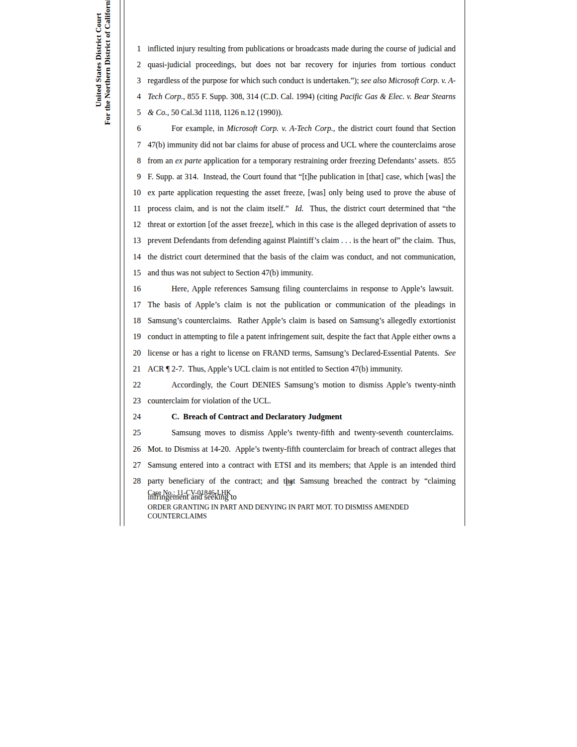1
2
3
4
5
6
7
8
9
10
11
12
13
14
15
16
17
18
19
20
21
22
23
24
25
26
27
28
United States District Court
For the Northern District of California
inflicted injury resulting from publications or broadcasts made during the course of judicial and quasi-judicial proceedings, but does not bar recovery for injuries from tortious conduct regardless of the purpose for which such conduct is undertaken.”); see also Microsoft Corp. v. A-Tech Corp., 855 F. Supp. 308, 314 (C.D. Cal. 1994) (citing Pacific Gas & Elec. v. Bear Stearns & Co., 50 Cal.3d 1118, 1126 n.12 (1990)).
For example, in Microsoft Corp. v. A-Tech Corp., the district court found that Section 47(b) immunity did not bar claims for abuse of process and UCL where the counterclaims arose from an ex parte application for a temporary restraining order freezing Defendants’ assets. 855 F. Supp. at 314. Instead, the Court found that “[t]he publication in [that] case, which [was] the ex parte application requesting the asset freeze, [was] only being used to prove the abuse of process claim, and is not the claim itself.” Id. Thus, the district court determined that “the threat or extortion [of the asset freeze], which in this case is the alleged deprivation of assets to prevent Defendants from defending against Plaintiff’s claim . . . is the heart of” the claim. Thus, the district court determined that the basis of the claim was conduct, and not communication, and thus was not subject to Section 47(b) immunity.
Here, Apple references Samsung filing counterclaims in response to Apple’s lawsuit. The basis of Apple’s claim is not the publication or communication of the pleadings in Samsung’s counterclaims. Rather Apple’s claim is based on Samsung’s allegedly extortionist conduct in attempting to file a patent infringement suit, despite the fact that Apple either owns a license or has a right to license on FRAND terms, Samsung’s Declared-Essential Patents. See ACR ¶ 2-7. Thus, Apple’s UCL claim is not entitled to Section 47(b) immunity.
Accordingly, the Court DENIES Samsung’s motion to dismiss Apple’s twenty-ninth counterclaim for violation of the UCL.
C. Breach of Contract and Declaratory Judgment
Samsung moves to dismiss Apple’s twenty-fifth and twenty-seventh counterclaims. Mot. to Dismiss at 14-20. Apple’s twenty-fifth counterclaim for breach of contract alleges that Samsung entered into a contract with ETSI and its members; that Apple is an intended third party beneficiary of the contract; and that Samsung breached the contract by “claiming infringement and seeking to
13
Case No.: 11-CV-01846-LHK ORDER GRANTING IN PART AND DENYING IN PART MOT. TO DISMISS AMENDED COUNTERCLAIMS